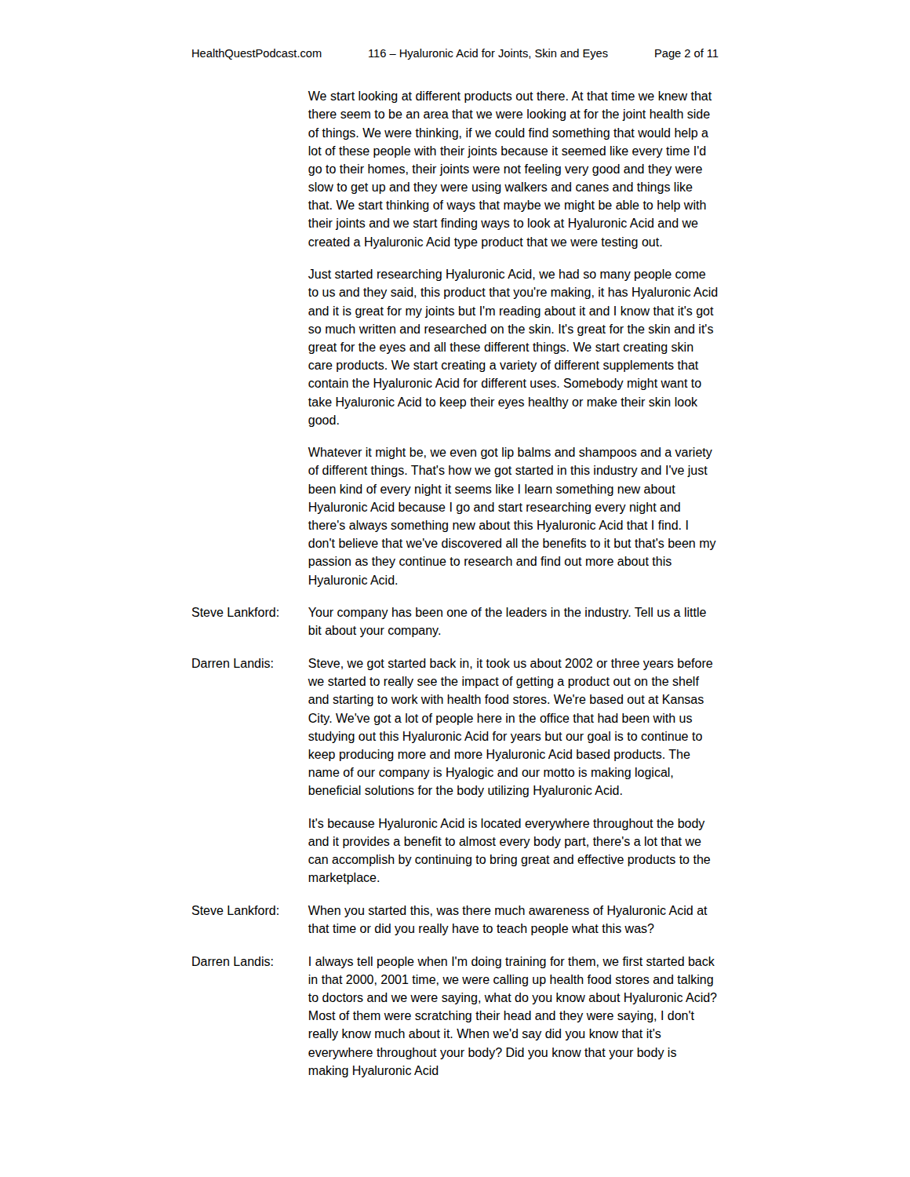HealthQuestPodcast.com
116 – Hyaluronic Acid for Joints, Skin and Eyes
Page 2 of 11
We start looking at different products out there. At that time we knew that there seem to be an area that we were looking at for the joint health side of things. We were thinking, if we could find something that would help a lot of these people with their joints because it seemed like every time I'd go to their homes, their joints were not feeling very good and they were slow to get up and they were using walkers and canes and things like that. We start thinking of ways that maybe we might be able to help with their joints and we start finding ways to look at Hyaluronic Acid and we created a Hyaluronic Acid type product that we were testing out.
Just started researching Hyaluronic Acid, we had so many people come to us and they said, this product that you're making, it has Hyaluronic Acid and it is great for my joints but I'm reading about it and I know that it's got so much written and researched on the skin. It's great for the skin and it's great for the eyes and all these different things. We start creating skin care products. We start creating a variety of different supplements that contain the Hyaluronic Acid for different uses. Somebody might want to take Hyaluronic Acid to keep their eyes healthy or make their skin look good.
Whatever it might be, we even got lip balms and shampoos and a variety of different things. That's how we got started in this industry and I've just been kind of every night it seems like I learn something new about Hyaluronic Acid because I go and start researching every night and there's always something new about this Hyaluronic Acid that I find. I don't believe that we've discovered all the benefits to it but that's been my passion as they continue to research and find out more about this Hyaluronic Acid.
Steve Lankford:
Your company has been one of the leaders in the industry. Tell us a little bit about your company.
Darren Landis:
Steve, we got started back in, it took us about 2002 or three years before we started to really see the impact of getting a product out on the shelf and starting to work with health food stores. We're based out at Kansas City. We've got a lot of people here in the office that had been with us studying out this Hyaluronic Acid for years but our goal is to continue to keep producing more and more Hyaluronic Acid based products. The name of our company is Hyalogic and our motto is making logical, beneficial solutions for the body utilizing Hyaluronic Acid.
It's because Hyaluronic Acid is located everywhere throughout the body and it provides a benefit to almost every body part, there's a lot that we can accomplish by continuing to bring great and effective products to the marketplace.
Steve Lankford:
When you started this, was there much awareness of Hyaluronic Acid at that time or did you really have to teach people what this was?
Darren Landis:
I always tell people when I'm doing training for them, we first started back in that 2000, 2001 time, we were calling up health food stores and talking to doctors and we were saying, what do you know about Hyaluronic Acid? Most of them were scratching their head and they were saying, I don't really know much about it. When we'd say did you know that it's everywhere throughout your body? Did you know that your body is making Hyaluronic Acid